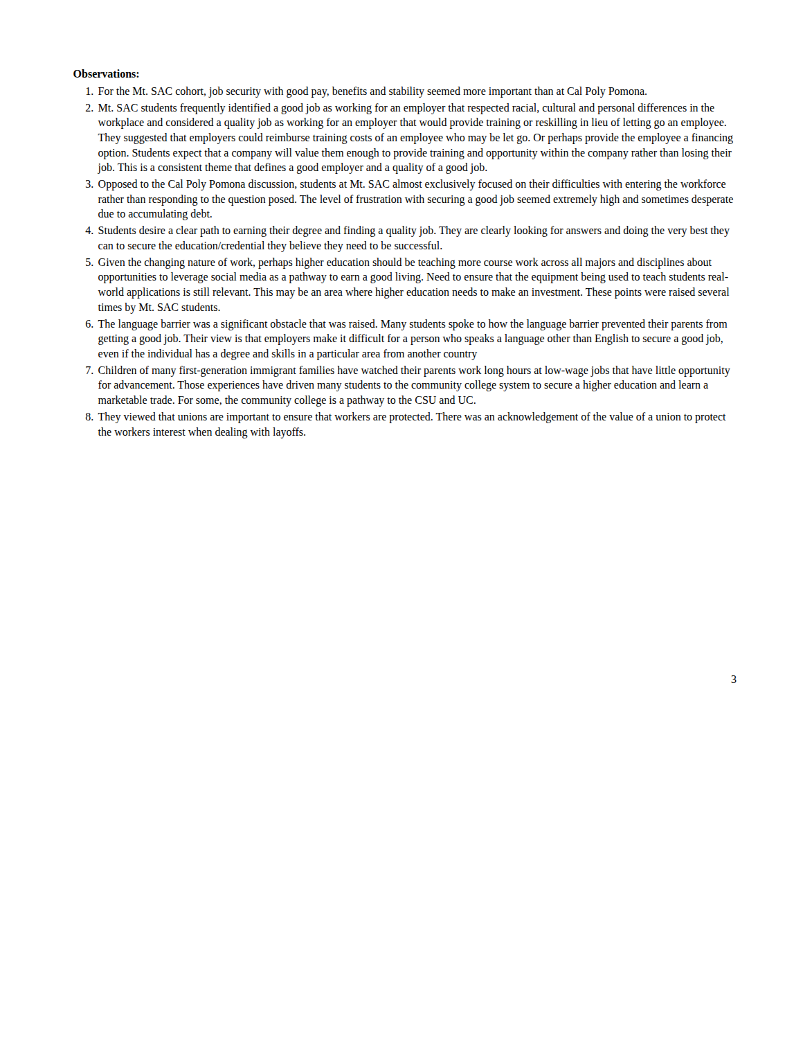Observations:
For the Mt. SAC cohort, job security with good pay, benefits and stability seemed more important than at Cal Poly Pomona.
Mt. SAC students frequently identified a good job as working for an employer that respected racial, cultural and personal differences in the workplace and considered a quality job as working for an employer that would provide training or reskilling in lieu of letting go an employee. They suggested that employers could reimburse training costs of an employee who may be let go. Or perhaps provide the employee a financing option. Students expect that a company will value them enough to provide training and opportunity within the company rather than losing their job. This is a consistent theme that defines a good employer and a quality of a good job.
Opposed to the Cal Poly Pomona discussion, students at Mt. SAC almost exclusively focused on their difficulties with entering the workforce rather than responding to the question posed. The level of frustration with securing a good job seemed extremely high and sometimes desperate due to accumulating debt.
Students desire a clear path to earning their degree and finding a quality job. They are clearly looking for answers and doing the very best they can to secure the education/credential they believe they need to be successful.
Given the changing nature of work, perhaps higher education should be teaching more course work across all majors and disciplines about opportunities to leverage social media as a pathway to earn a good living. Need to ensure that the equipment being used to teach students real-world applications is still relevant. This may be an area where higher education needs to make an investment. These points were raised several times by Mt. SAC students.
The language barrier was a significant obstacle that was raised. Many students spoke to how the language barrier prevented their parents from getting a good job. Their view is that employers make it difficult for a person who speaks a language other than English to secure a good job, even if the individual has a degree and skills in a particular area from another country
Children of many first-generation immigrant families have watched their parents work long hours at low-wage jobs that have little opportunity for advancement. Those experiences have driven many students to the community college system to secure a higher education and learn a marketable trade. For some, the community college is a pathway to the CSU and UC.
They viewed that unions are important to ensure that workers are protected. There was an acknowledgement of the value of a union to protect the workers interest when dealing with layoffs.
3